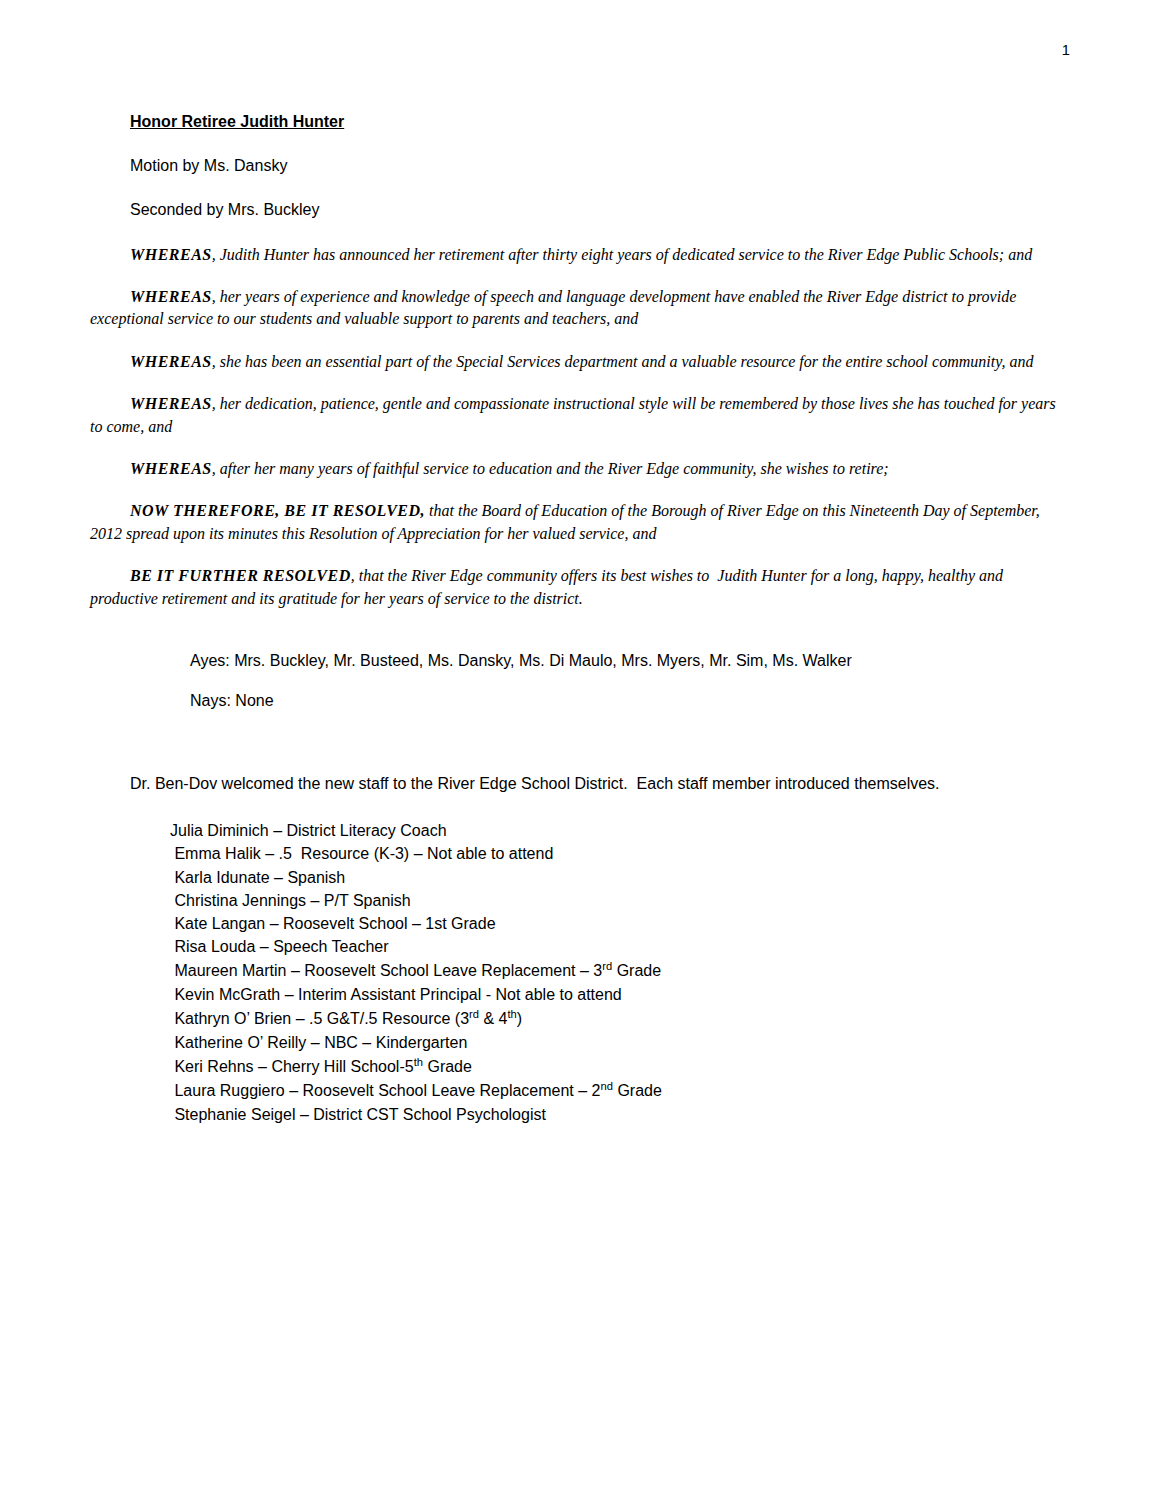1
Honor Retiree Judith Hunter
Motion by Ms. Dansky
Seconded by Mrs. Buckley
WHEREAS, Judith Hunter has announced her retirement after thirty eight years of dedicated service to the River Edge Public Schools; and
WHEREAS, her years of experience and knowledge of speech and language development have enabled the River Edge district to provide exceptional service to our students and valuable support to parents and teachers, and
WHEREAS, she has been an essential part of the Special Services department and a valuable resource for the entire school community, and
WHEREAS, her dedication, patience, gentle and compassionate instructional style will be remembered by those lives she has touched for years to come, and
WHEREAS, after her many years of faithful service to education and the River Edge community, she wishes to retire;
NOW THEREFORE, BE IT RESOLVED, that the Board of Education of the Borough of River Edge on this Nineteenth Day of September, 2012 spread upon its minutes this Resolution of Appreciation for her valued service, and
BE IT FURTHER RESOLVED, that the River Edge community offers its best wishes to Judith Hunter for a long, happy, healthy and productive retirement and its gratitude for her years of service to the district.
Ayes: Mrs. Buckley, Mr. Busteed, Ms. Dansky, Ms. Di Maulo, Mrs. Myers, Mr. Sim, Ms. Walker
Nays: None
Dr. Ben-Dov welcomed the new staff to the River Edge School District. Each staff member introduced themselves.
Julia Diminich – District Literacy Coach
Emma Halik – .5 Resource (K-3) – Not able to attend
Karla Idunate – Spanish
Christina Jennings – P/T Spanish
Kate Langan – Roosevelt School – 1st Grade
Risa Louda – Speech Teacher
Maureen Martin – Roosevelt School Leave Replacement – 3rd Grade
Kevin McGrath – Interim Assistant Principal - Not able to attend
Kathryn O’ Brien – .5 G&T/.5 Resource (3rd & 4th)
Katherine O’ Reilly – NBC – Kindergarten
Keri Rehns – Cherry Hill School-5th Grade
Laura Ruggiero – Roosevelt School Leave Replacement – 2nd Grade
Stephanie Seigel – District CST School Psychologist